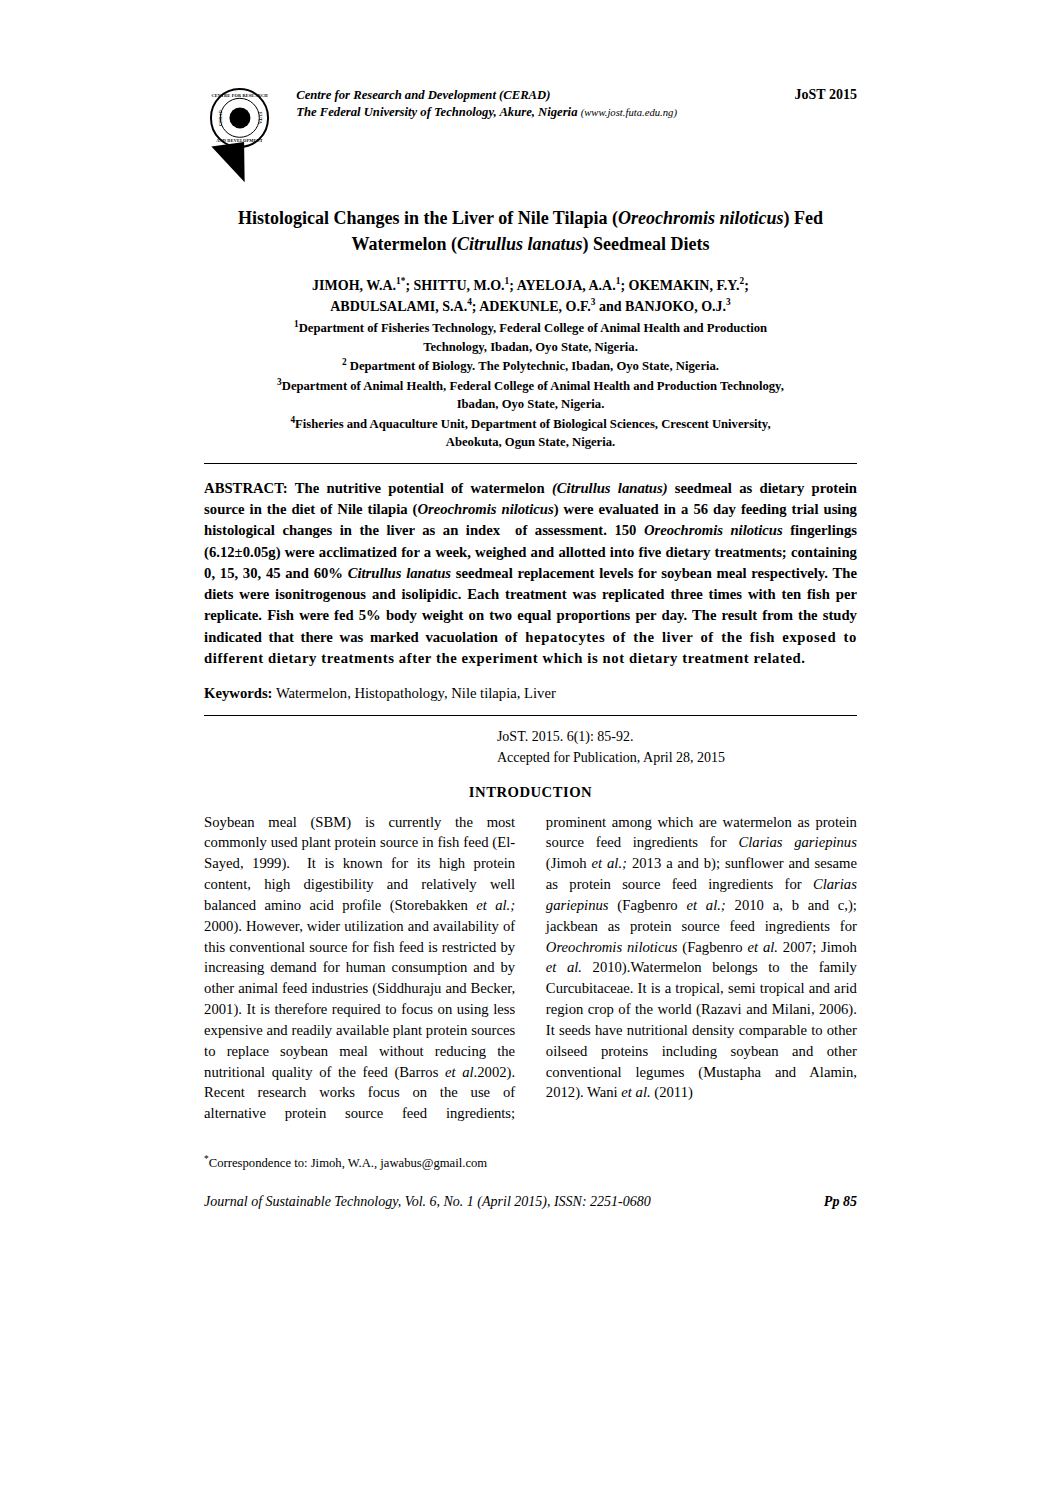CENTRE FOR RESEARCH AND DEVELOPMENT CERAD FUTA
Centre for Research and Development (CERAD)
The Federal University of Technology, Akure, Nigeria (www.jost.futa.edu.ng)
JoST 2015
Histological Changes in the Liver of Nile Tilapia (Oreochromis niloticus) Fed Watermelon (Citrullus lanatus) Seedmeal Diets
JIMOH, W.A.1*; SHITTU, M.O.1; AYELOJA, A.A.1; OKEMAKIN, F.Y.2;
ABDULSALAMI, S.A.4; ADEKUNLE, O.F.3 and BANJOKO, O.J.3
1Department of Fisheries Technology, Federal College of Animal Health and Production
Technology, Ibadan, Oyo State, Nigeria.
2 Department of Biology. The Polytechnic, Ibadan, Oyo State, Nigeria.
3Department of Animal Health, Federal College of Animal Health and Production Technology,
Ibadan, Oyo State, Nigeria.
4Fisheries and Aquaculture Unit, Department of Biological Sciences, Crescent University,
Abeokuta, Ogun State, Nigeria.
ABSTRACT: The nutritive potential of watermelon (Citrullus lanatus) seedmeal as dietary protein source in the diet of Nile tilapia (Oreochromis niloticus) were evaluated in a 56 day feeding trial using histological changes in the liver as an index of assessment. 150 Oreochromis niloticus fingerlings (6.12±0.05g) were acclimatized for a week, weighed and allotted into five dietary treatments; containing 0, 15, 30, 45 and 60% Citrullus lanatus seedmeal replacement levels for soybean meal respectively. The diets were isonitrogenous and isolipidic. Each treatment was replicated three times with ten fish per replicate. Fish were fed 5% body weight on two equal proportions per day. The result from the study indicated that there was marked vacuolation of hepatocytes of the liver of the fish exposed to different dietary treatments after the experiment which is not dietary treatment related.
Keywords: Watermelon, Histopathology, Nile tilapia, Liver
JoST. 2015. 6(1): 85-92. Accepted for Publication, April 28, 2015
INTRODUCTION
Soybean meal (SBM) is currently the most commonly used plant protein source in fish feed (El-Sayed, 1999). It is known for its high protein content, high digestibility and relatively well balanced amino acid profile (Storebakken et al.; 2000). However, wider utilization and availability of this conventional source for fish feed is restricted by increasing demand for human consumption and by other animal feed industries (Siddhuraju and Becker, 2001). It is therefore required to focus on using less expensive and readily available plant protein sources to replace soybean meal without reducing the nutritional quality of the feed (Barros et al.2002). Recent research works focus on the use of alternative protein source feed ingredients; prominent among which are watermelon as protein source feed ingredients for Clarias gariepinus (Jimoh et al.; 2013 a and b); sunflower and sesame as protein source feed ingredients for Clarias gariepinus (Fagbenro et al.; 2010 a, b and c,); jackbean as protein source feed ingredients for Oreochromis niloticus (Fagbenro et al. 2007; Jimoh et al. 2010).Watermelon belongs to the family Curcubitaceae. It is a tropical, semi tropical and arid region crop of the world (Razavi and Milani, 2006). It seeds have nutritional density comparable to other oilseed proteins including soybean and other conventional legumes (Mustapha and Alamin, 2012). Wani et al. (2011)
*Correspondence to: Jimoh, W.A., jawabus@gmail.com
Journal of Sustainable Technology, Vol. 6, No. 1 (April 2015), ISSN: 2251-0680
Pp 85